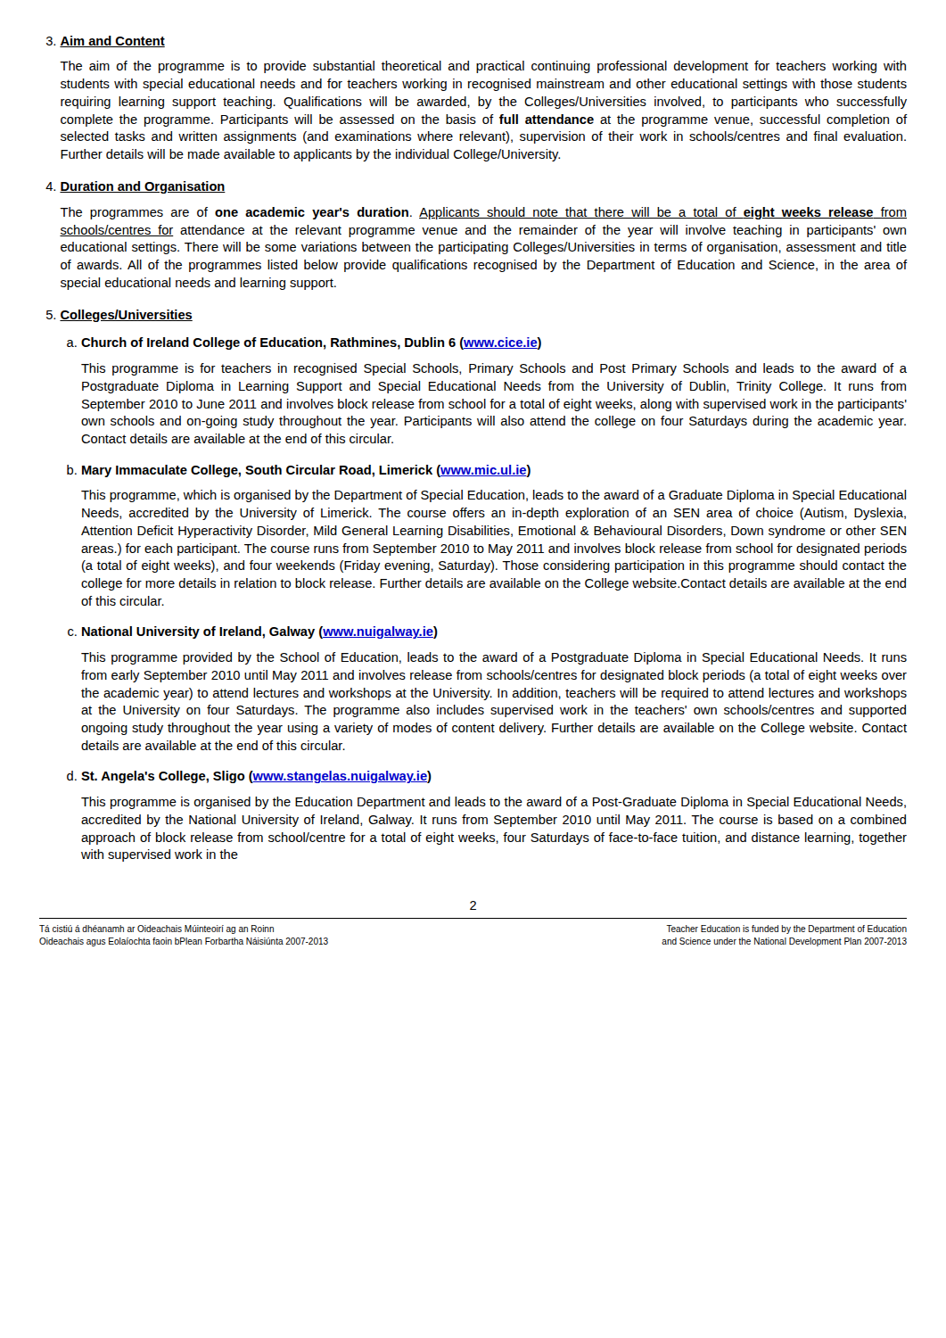Aim and Content
The aim of the programme is to provide substantial theoretical and practical continuing professional development for teachers working with students with special educational needs and for teachers working in recognised mainstream and other educational settings with those students requiring learning support teaching. Qualifications will be awarded, by the Colleges/Universities involved, to participants who successfully complete the programme. Participants will be assessed on the basis of full attendance at the programme venue, successful completion of selected tasks and written assignments (and examinations where relevant), supervision of their work in schools/centres and final evaluation. Further details will be made available to applicants by the individual College/University.
Duration and Organisation
The programmes are of one academic year's duration. Applicants should note that there will be a total of eight weeks release from schools/centres for attendance at the relevant programme venue and the remainder of the year will involve teaching in participants' own educational settings. There will be some variations between the participating Colleges/Universities in terms of organisation, assessment and title of awards. All of the programmes listed below provide qualifications recognised by the Department of Education and Science, in the area of special educational needs and learning support.
Colleges/Universities
Church of Ireland College of Education, Rathmines, Dublin 6 (www.cice.ie)
This programme is for teachers in recognised Special Schools, Primary Schools and Post Primary Schools and leads to the award of a Postgraduate Diploma in Learning Support and Special Educational Needs from the University of Dublin, Trinity College. It runs from September 2010 to June 2011 and involves block release from school for a total of eight weeks, along with supervised work in the participants' own schools and on-going study throughout the year. Participants will also attend the college on four Saturdays during the academic year. Contact details are available at the end of this circular.
Mary Immaculate College, South Circular Road, Limerick (www.mic.ul.ie)
This programme, which is organised by the Department of Special Education, leads to the award of a Graduate Diploma in Special Educational Needs, accredited by the University of Limerick. The course offers an in-depth exploration of an SEN area of choice (Autism, Dyslexia, Attention Deficit Hyperactivity Disorder, Mild General Learning Disabilities, Emotional & Behavioural Disorders, Down syndrome or other SEN areas.) for each participant. The course runs from September 2010 to May 2011 and involves block release from school for designated periods (a total of eight weeks), and four weekends (Friday evening, Saturday). Those considering participation in this programme should contact the college for more details in relation to block release. Further details are available on the College website.Contact details are available at the end of this circular.
National University of Ireland, Galway (www.nuigalway.ie)
This programme provided by the School of Education, leads to the award of a Postgraduate Diploma in Special Educational Needs. It runs from early September 2010 until May 2011 and involves release from schools/centres for designated block periods (a total of eight weeks over the academic year) to attend lectures and workshops at the University. In addition, teachers will be required to attend lectures and workshops at the University on four Saturdays. The programme also includes supervised work in the teachers' own schools/centres and supported ongoing study throughout the year using a variety of modes of content delivery. Further details are available on the College website. Contact details are available at the end of this circular.
St. Angela's College, Sligo (www.stangelas.nuigalway.ie)
This programme is organised by the Education Department and leads to the award of a Post-Graduate Diploma in Special Educational Needs, accredited by the National University of Ireland, Galway. It runs from September 2010 until May 2011. The course is based on a combined approach of block release from school/centre for a total of eight weeks, four Saturdays of face-to-face tuition, and distance learning, together with supervised work in the
2
| Tá cistiú á dhéanamh ar Oideachais Múinteoirí ag an Roinn Oideachais agus Eolaíochta faoin bPlean Forbartha Náisiúnta 2007-2013 | Teacher Education is funded by the Department of Education and Science under the National Development Plan 2007-2013 |